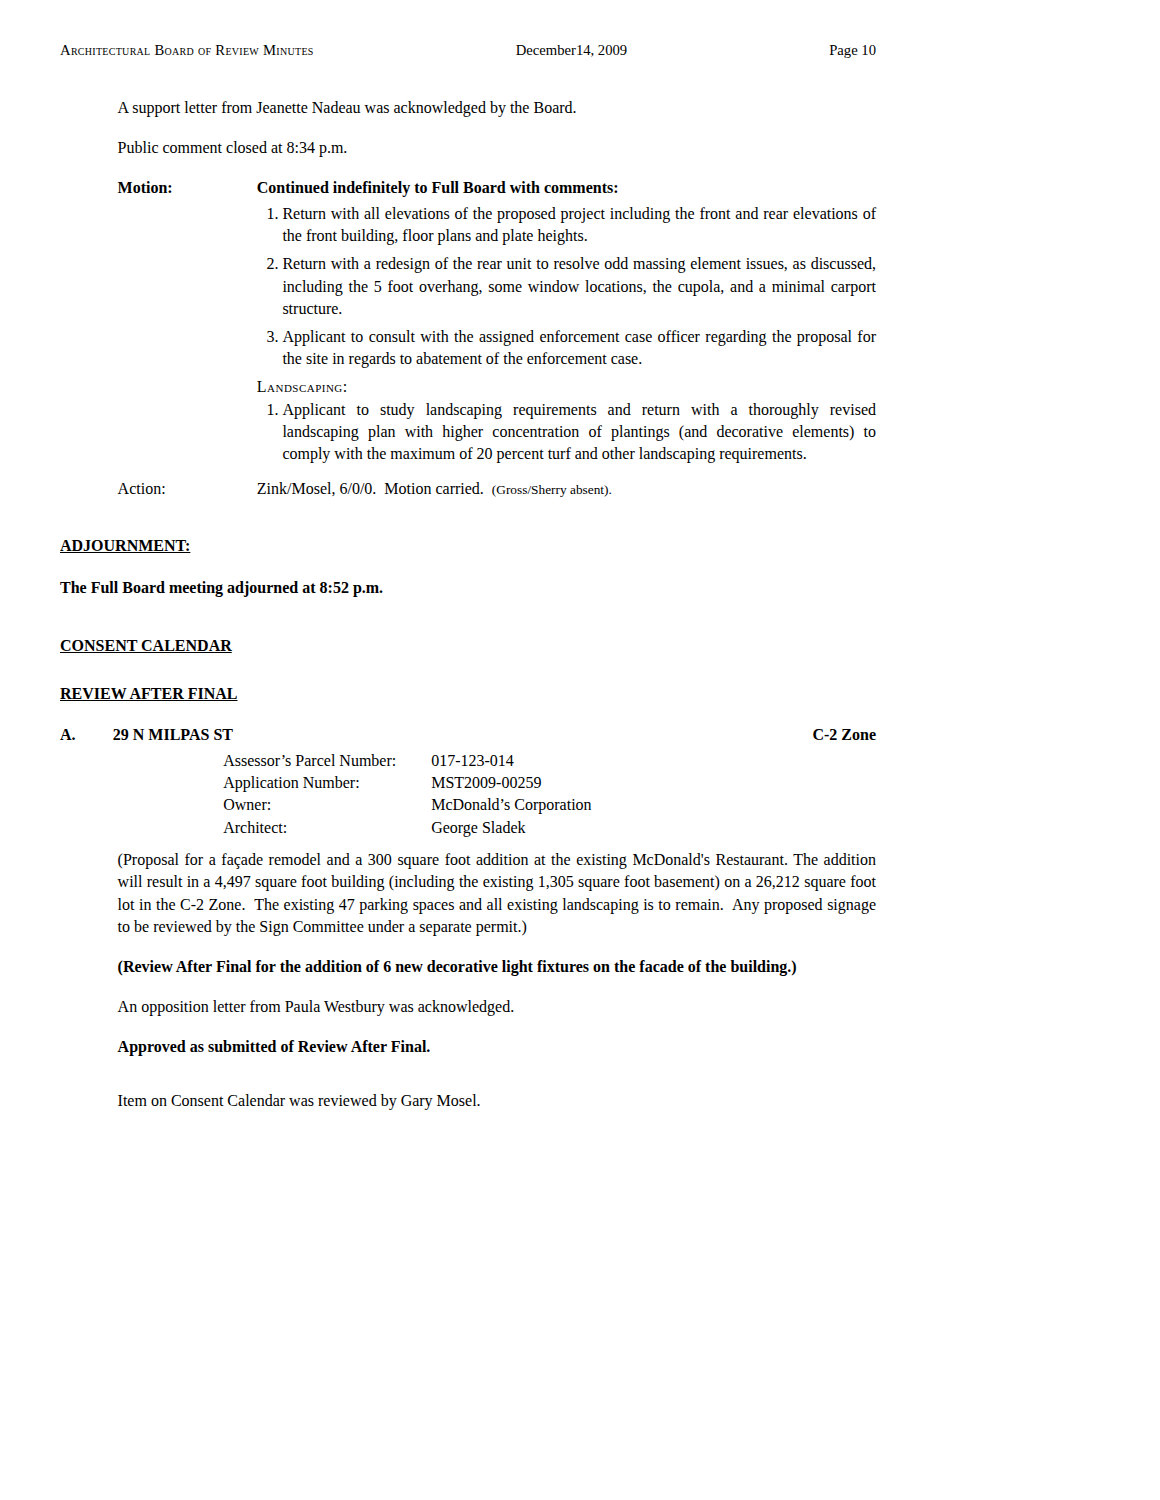Architectural Board of Review Minutes December14, 2009 Page 10
A support letter from Jeanette Nadeau was acknowledged by the Board.
Public comment closed at 8:34 p.m.
Motion:
Continued indefinitely to Full Board with comments:
Return with all elevations of the proposed project including the front and rear elevations of the front building, floor plans and plate heights.
Return with a redesign of the rear unit to resolve odd massing element issues, as discussed, including the 5 foot overhang, some window locations, the cupola, and a minimal carport structure.
Applicant to consult with the assigned enforcement case officer regarding the proposal for the site in regards to abatement of the enforcement case.
Landscaping:
Applicant to study landscaping requirements and return with a thoroughly revised landscaping plan with higher concentration of plantings (and decorative elements) to comply with the maximum of 20 percent turf and other landscaping requirements.
Action:
Zink/Mosel, 6/0/0. Motion carried. (Gross/Sherry absent).
ADJOURNMENT:
The Full Board meeting adjourned at 8:52 p.m.
CONSENT CALENDAR
REVIEW AFTER FINAL
A. 29 N MILPAS ST C-2 Zone
| Assessor’s Parcel Number: | 017-123-014 |
| Application Number: | MST2009-00259 |
| Owner: | McDonald’s Corporation |
| Architect: | George Sladek |
(Proposal for a façade remodel and a 300 square foot addition at the existing McDonald's Restaurant. The addition will result in a 4,497 square foot building (including the existing 1,305 square foot basement) on a 26,212 square foot lot in the C-2 Zone. The existing 47 parking spaces and all existing landscaping is to remain. Any proposed signage to be reviewed by the Sign Committee under a separate permit.)
(Review After Final for the addition of 6 new decorative light fixtures on the facade of the building.)
An opposition letter from Paula Westbury was acknowledged.
Approved as submitted of Review After Final.
Item on Consent Calendar was reviewed by Gary Mosel.